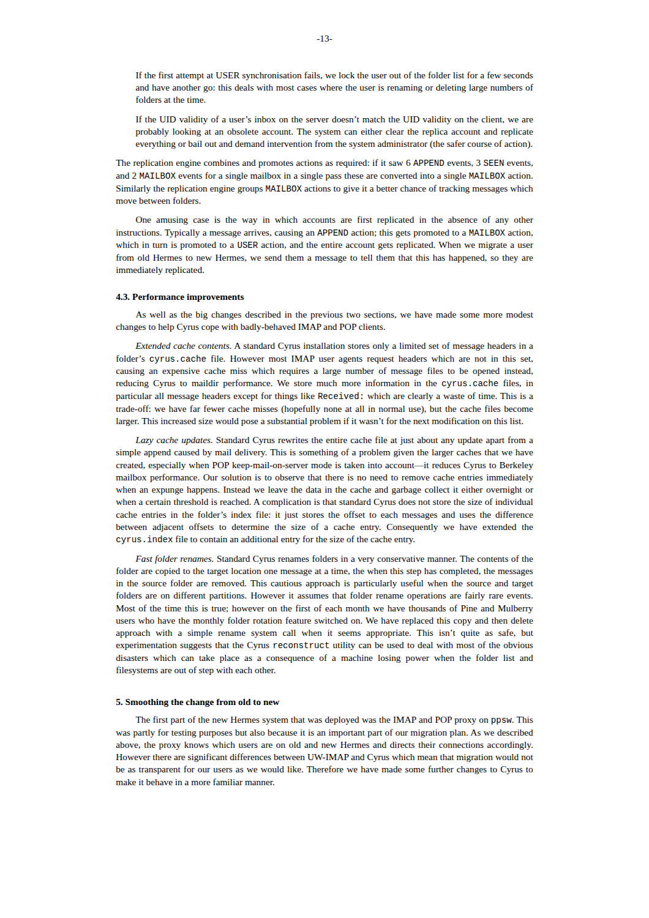-13-
If the first attempt at USER synchronisation fails, we lock the user out of the folder list for a few seconds and have another go: this deals with most cases where the user is renaming or deleting large numbers of folders at the time.
If the UID validity of a user’s inbox on the server doesn’t match the UID validity on the client, we are probably looking at an obsolete account. The system can either clear the replica account and replicate everything or bail out and demand intervention from the system administrator (the safer course of action).
The replication engine combines and promotes actions as required: if it saw 6 APPEND events, 3 SEEN events, and 2 MAILBOX events for a single mailbox in a single pass these are converted into a single MAILBOX action. Similarly the replication engine groups MAILBOX actions to give it a better chance of tracking messages which move between folders.
One amusing case is the way in which accounts are first replicated in the absence of any other instructions. Typically a message arrives, causing an APPEND action; this gets promoted to a MAILBOX action, which in turn is promoted to a USER action, and the entire account gets replicated. When we migrate a user from old Hermes to new Hermes, we send them a message to tell them that this has happened, so they are immediately replicated.
4.3. Performance improvements
As well as the big changes described in the previous two sections, we have made some more modest changes to help Cyrus cope with badly-behaved IMAP and POP clients.
Extended cache contents. A standard Cyrus installation stores only a limited set of message headers in a folder’s cyrus.cache file. However most IMAP user agents request headers which are not in this set, causing an expensive cache miss which requires a large number of message files to be opened instead, reducing Cyrus to maildir performance. We store much more information in the cyrus.cache files, in particular all message headers except for things like Received: which are clearly a waste of time. This is a trade-off: we have far fewer cache misses (hopefully none at all in normal use), but the cache files become larger. This increased size would pose a substantial problem if it wasn’t for the next modification on this list.
Lazy cache updates. Standard Cyrus rewrites the entire cache file at just about any update apart from a simple append caused by mail delivery. This is something of a problem given the larger caches that we have created, especially when POP keep-mail-on-server mode is taken into account—it reduces Cyrus to Berkeley mailbox performance. Our solution is to observe that there is no need to remove cache entries immediately when an expunge happens. Instead we leave the data in the cache and garbage collect it either overnight or when a certain threshold is reached. A complication is that standard Cyrus does not store the size of individual cache entries in the folder’s index file: it just stores the offset to each messages and uses the difference between adjacent offsets to determine the size of a cache entry. Consequently we have extended the cyrus.index file to contain an additional entry for the size of the cache entry.
Fast folder renames. Standard Cyrus renames folders in a very conservative manner. The contents of the folder are copied to the target location one message at a time, the when this step has completed, the messages in the source folder are removed. This cautious approach is particularly useful when the source and target folders are on different partitions. However it assumes that folder rename operations are fairly rare events. Most of the time this is true; however on the first of each month we have thousands of Pine and Mulberry users who have the monthly folder rotation feature switched on. We have replaced this copy and then delete approach with a simple rename system call when it seems appropriate. This isn’t quite as safe, but experimentation suggests that the Cyrus reconstruct utility can be used to deal with most of the obvious disasters which can take place as a consequence of a machine losing power when the folder list and filesystems are out of step with each other.
5. Smoothing the change from old to new
The first part of the new Hermes system that was deployed was the IMAP and POP proxy on ppsw. This was partly for testing purposes but also because it is an important part of our migration plan. As we described above, the proxy knows which users are on old and new Hermes and directs their connections accordingly. However there are significant differences between UW-IMAP and Cyrus which mean that migration would not be as transparent for our users as we would like. Therefore we have made some further changes to Cyrus to make it behave in a more familiar manner.